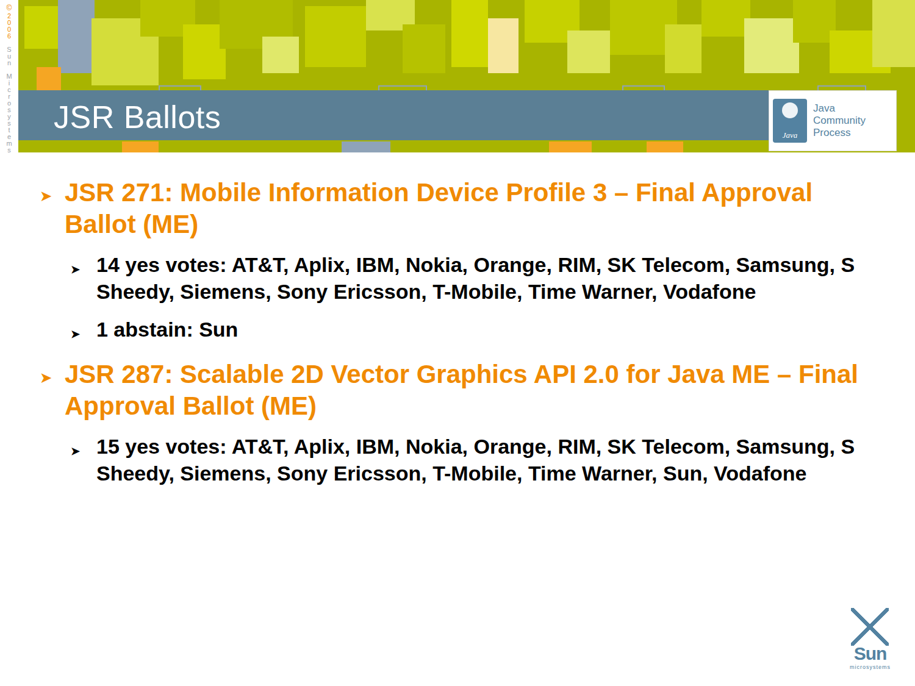© 2
0
0
6
S
u
n
M
i
c
r
o
s
y
s
t
e
m
s
JSR Ballots
Java
Community
Process
JSR 271: Mobile Information Device Profile 3 – Final Approval Ballot (ME)
14 yes votes: AT&T, Aplix, IBM, Nokia, Orange, RIM, SK Telecom, Samsung, S Sheedy, Siemens, Sony Ericsson, T-Mobile, Time Warner, Vodafone
1 abstain: Sun
JSR 287: Scalable 2D Vector Graphics API 2.0 for Java ME – Final Approval Ballot (ME)
15 yes votes: AT&T, Aplix, IBM, Nokia, Orange, RIM, SK Telecom, Samsung, S Sheedy, Siemens, Sony Ericsson, T-Mobile, Time Warner, Sun, Vodafone
Sun
microsystems